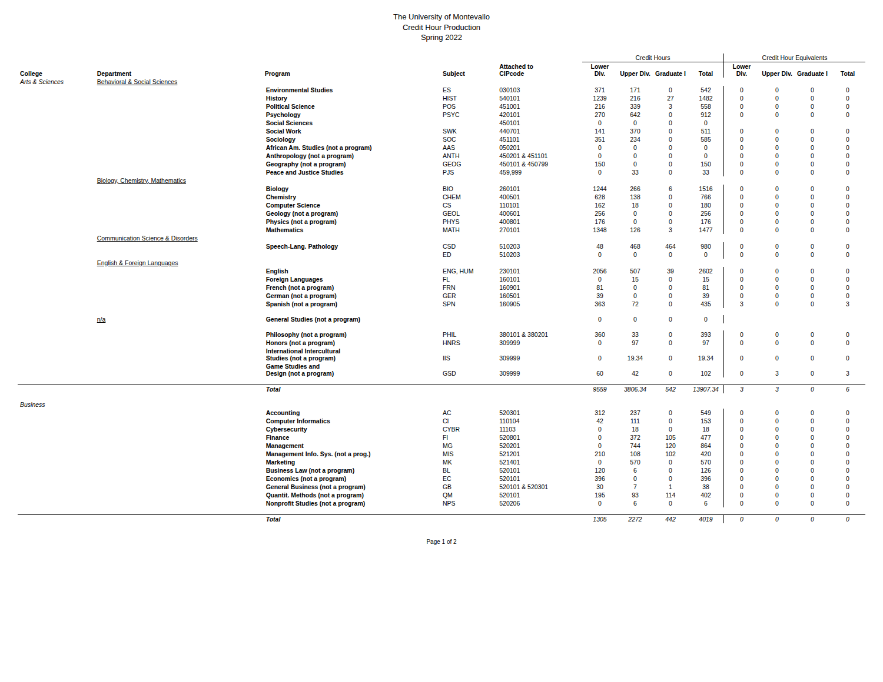The University of Montevallo
Credit Hour Production
Spring 2022
| | Credit Hours | Credit Hour Equivalents |
| --- | --- | --- |
| College | Department | Program | Subject | Attached to CIPcode | Lower Div. | Upper Div. | Graduate I | Total | Lower Div. | Upper Div. | Graduate I | Total |
| Arts & Sciences | Behavioral & Social Sciences | |
| | | Environmental Studies | ES | 030103 | 371 | 171 | 0 | 542 | 0 | 0 | 0 | 0 |
| | | History | HIST | 540101 | 1239 | 216 | 27 | 1482 | 0 | 0 | 0 | 0 |
| | | Political Science | POS | 451001 | 216 | 339 | 3 | 558 | 0 | 0 | 0 | 0 |
| | | Psychology | PSYC | 420101 | 270 | 642 | 0 | 912 | 0 | 0 | 0 | 0 |
| | | Social Sciences | | 450101 | 0 | 0 | 0 | 0 | | | | |
| | | Social Work | SWK | 440701 | 141 | 370 | 0 | 511 | 0 | 0 | 0 | 0 |
| | | Sociology | SOC | 451101 | 351 | 234 | 0 | 585 | 0 | 0 | 0 | 0 |
| | | African Am. Studies (not a program) | AAS | 050201 | 0 | 0 | 0 | 0 | 0 | 0 | 0 | 0 |
| | | Anthropology (not a program) | ANTH | 450201 & 451101 | 0 | 0 | 0 | 0 | 0 | 0 | 0 | 0 |
| | | Geography (not a program) | GEOG | 450101 & 450799 | 150 | 0 | 0 | 150 | 0 | 0 | 0 | 0 |
| | | Peace and Justice Studies | PJS | 459,999 | 0 | 33 | 0 | 33 | 0 | 0 | 0 | 0 |
| | Biology, Chemistry, Mathematics | |
| | | Biology | BIO | 260101 | 1244 | 266 | 6 | 1516 | 0 | 0 | 0 | 0 |
| | | Chemistry | CHEM | 400501 | 628 | 138 | 0 | 766 | 0 | 0 | 0 | 0 |
| | | Computer Science | CS | 110101 | 162 | 18 | 0 | 180 | 0 | 0 | 0 | 0 |
| | | Geology (not a program) | GEOL | 400601 | 256 | 0 | 0 | 256 | 0 | 0 | 0 | 0 |
| | | Physics (not a program) | PHYS | 400801 | 176 | 0 | 0 | 176 | 0 | 0 | 0 | 0 |
| | | Mathematics | MATH | 270101 | 1348 | 126 | 3 | 1477 | 0 | 0 | 0 | 0 |
| | Communication Science & Disorders | |
| | | Speech-Lang. Pathology | CSD | 510203 | 48 | 468 | 464 | 980 | 0 | 0 | 0 | 0 |
| | | | ED | 510203 | 0 | 0 | 0 | 0 | 0 | 0 | 0 | 0 |
| | English & Foreign Languages | |
| | | English | ENG, HUM | 230101 | 2056 | 507 | 39 | 2602 | 0 | 0 | 0 | 0 |
| | | Foreign Languages | FL | 160101 | 0 | 15 | 0 | 15 | 0 | 0 | 0 | 0 |
| | | French (not a program) | FRN | 160901 | 81 | 0 | 0 | 81 | 0 | 0 | 0 | 0 |
| | | German (not a program) | GER | 160501 | 39 | 0 | 0 | 39 | 0 | 0 | 0 | 0 |
| | | Spanish (not a program) | SPN | 160905 | 363 | 72 | 0 | 435 | 3 | 0 | 0 | 3 |
| | n/a | General Studies (not a program) | | | 0 | 0 | 0 | 0 | | | | |
| | | Philosophy (not a program) | PHIL | 380101 & 380201 | 360 | 33 | 0 | 393 | 0 | 0 | 0 | 0 |
| | | Honors (not a program) | HNRS | 309999 | 0 | 97 | 0 | 97 | 0 | 0 | 0 | 0 |
| | | International Intercultural Studies (not a program) | IIS | 309999 | 0 | 19.34 | 0 | 19.34 | 0 | 0 | 0 | 0 |
| | | Game Studies and Design (not a program) | GSD | 309999 | 60 | 42 | 0 | 102 | 0 | 3 | 0 | 3 |
| | | Total | | | 9559 | 3806.34 | 542 | 13907.34 | 3 | 3 | 0 | 6 |
| Business | |
| | | Accounting | AC | 520301 | 312 | 237 | 0 | 549 | 0 | 0 | 0 | 0 |
| | | Computer Informatics | CI | 110104 | 42 | 111 | 0 | 153 | 0 | 0 | 0 | 0 |
| | | Cybersecurity | CYBR | 11103 | 0 | 18 | 0 | 18 | 0 | 0 | 0 | 0 |
| | | Finance | FI | 520801 | 0 | 372 | 105 | 477 | 0 | 0 | 0 | 0 |
| | | Management | MG | 520201 | 0 | 744 | 120 | 864 | 0 | 0 | 0 | 0 |
| | | Management Info. Sys. (not a prog.) | MIS | 521201 | 210 | 108 | 102 | 420 | 0 | 0 | 0 | 0 |
| | | Marketing | MK | 521401 | 0 | 570 | 0 | 570 | 0 | 0 | 0 | 0 |
| | | Business Law (not a program) | BL | 520101 | 120 | 6 | 0 | 126 | 0 | 0 | 0 | 0 |
| | | Economics (not a program) | EC | 520101 | 396 | 0 | 0 | 396 | 0 | 0 | 0 | 0 |
| | | General Business (not a program) | GB | 520101 & 520301 | 30 | 7 | 1 | 38 | 0 | 0 | 0 | 0 |
| | | Quantit. Methods (not a program) | QM | 520101 | 195 | 93 | 114 | 402 | 0 | 0 | 0 | 0 |
| | | Nonprofit Studies (not a program) | NPS | 520206 | 0 | 6 | 0 | 6 | 0 | 0 | 0 | 0 |
| | | Total | | | 1305 | 2272 | 442 | 4019 | 0 | 0 | 0 | 0 |
Page 1 of 2